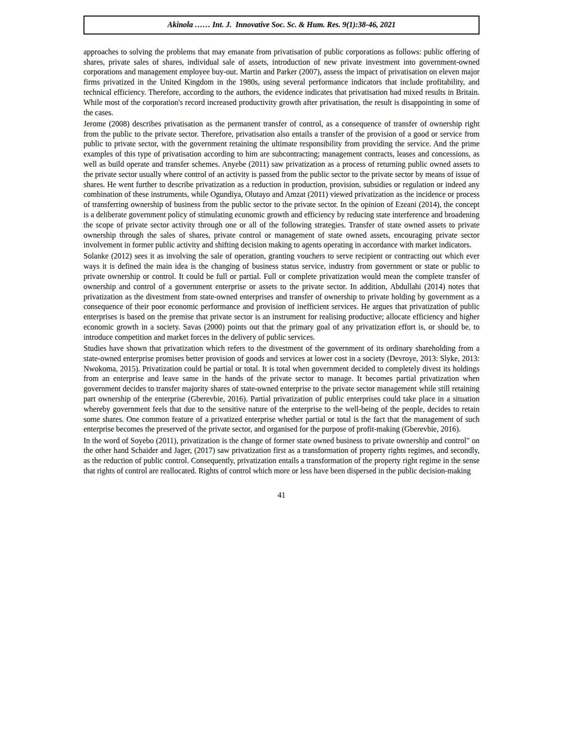Akinola …… Int. J. Innovative Soc. Sc. & Hum. Res. 9(1):38-46, 2021
approaches to solving the problems that may emanate from privatisation of public corporations as follows: public offering of shares, private sales of shares, individual sale of assets, introduction of new private investment into government-owned corporations and management employee buy-out. Martin and Parker (2007), assess the impact of privatisation on eleven major firms privatized in the United Kingdom in the 1980s, using several performance indicators that include profitability, and technical efficiency. Therefore, according to the authors, the evidence indicates that privatisation had mixed results in Britain. While most of the corporation's record increased productivity growth after privatisation, the result is disappointing in some of the cases.
Jerome (2008) describes privatisation as the permanent transfer of control, as a consequence of transfer of ownership right from the public to the private sector. Therefore, privatisation also entails a transfer of the provision of a good or service from public to private sector, with the government retaining the ultimate responsibility from providing the service. And the prime examples of this type of privatisation according to him are subcontracting; management contracts, leases and concessions, as well as build operate and transfer schemes. Anyebe (2011) saw privatization as a process of returning public owned assets to the private sector usually where control of an activity is passed from the public sector to the private sector by means of issue of shares. He went further to describe privatization as a reduction in production, provision, subsidies or regulation or indeed any combination of these instruments, while Ogundiya, Olutayo and Amzat (2011) viewed privatization as the incidence or process of transferring ownership of business from the public sector to the private sector. In the opinion of Ezeani (2014), the concept is a deliberate government policy of stimulating economic growth and efficiency by reducing state interference and broadening the scope of private sector activity through one or all of the following strategies. Transfer of state owned assets to private ownership through the sales of shares, private control or management of state owned assets, encouraging private sector involvement in former public activity and shifting decision making to agents operating in accordance with market indicators.
Solanke (2012) sees it as involving the sale of operation, granting vouchers to serve recipient or contracting out which ever ways it is defined the main idea is the changing of business status service, industry from government or state or public to private ownership or control. It could be full or partial. Full or complete privatization would mean the complete transfer of ownership and control of a government enterprise or assets to the private sector. In addition, Abdullahi (2014) notes that privatization as the divestment from state-owned enterprises and transfer of ownership to private holding by government as a consequence of their poor economic performance and provision of inefficient services. He argues that privatization of public enterprises is based on the premise that private sector is an instrument for realising productive; allocate efficiency and higher economic growth in a society. Savas (2000) points out that the primary goal of any privatization effort is, or should be, to introduce competition and market forces in the delivery of public services.
Studies have shown that privatization which refers to the divestment of the government of its ordinary shareholding from a state-owned enterprise promises better provision of goods and services at lower cost in a society (Devroye, 2013: Slyke, 2013: Nwokoma, 2015). Privatization could be partial or total. It is total when government decided to completely divest its holdings from an enterprise and leave same in the hands of the private sector to manage. It becomes partial privatization when government decides to transfer majority shares of state-owned enterprise to the private sector management while still retaining part ownership of the enterprise (Gberevbie, 2016). Partial privatization of public enterprises could take place in a situation whereby government feels that due to the sensitive nature of the enterprise to the well-being of the people, decides to retain some shares. One common feature of a privatized enterprise whether partial or total is the fact that the management of such enterprise becomes the preserved of the private sector, and organised for the purpose of profit-making (Gberevbie, 2016).
In the word of Soyebo (2011), privatization is the change of former state owned business to private ownership and control" on the other hand Schaider and Jager, (2017) saw privatization first as a transformation of property rights regimes, and secondly, as the reduction of public control. Consequently, privatization entails a transformation of the property right regime in the sense that rights of control are reallocated. Rights of control which more or less have been dispersed in the public decision-making
41